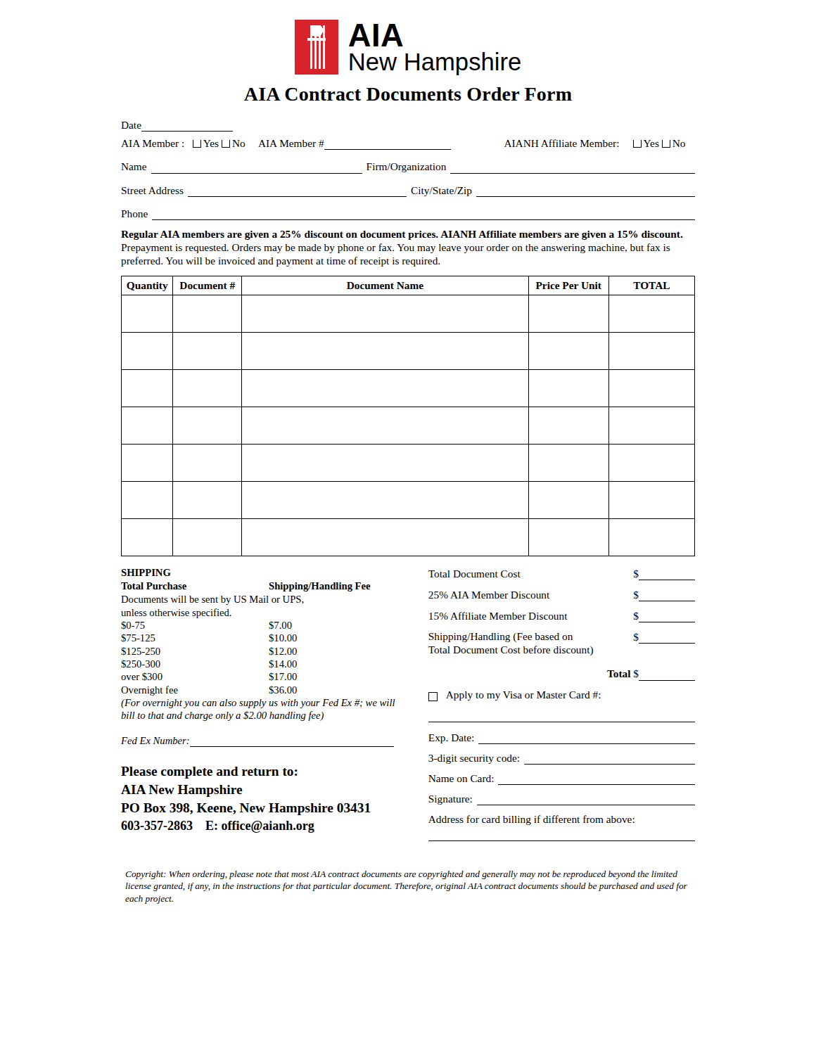AIA
New Hampshire
AIA Contract Documents Order Form
Date
AIA Member : Yes No AIA Member # AIANH Affiliate Member: Yes No
Name Firm/Organization
Street Address City/State/Zip
Phone
Regular AIA members are given a 25% discount on document prices. AIANH Affiliate members are given a 15% discount. Prepayment is requested. Orders may be made by phone or fax. You may leave your order on the answering machine, but fax is preferred. You will be invoiced and payment at time of receipt is required.
| Quantity | Document # | Document Name | Price Per Unit | TOTAL |
| --- | --- | --- | --- | --- |
SHIPPING
Total Purchase Shipping/Handling Fee
Documents will be sent by US Mail or UPS,
unless otherwise specified.
$0-75$7.00
$75-125$10.00
$125-250$12.00
$250-300$14.00
over $300$17.00
Overnight fee$36.00
(For overnight you can also supply us with your Fed Ex #; we will bill to that and charge only a $2.00 handling fee)
Fed Ex Number:
Please complete and return to:
AIA New Hampshire
PO Box 398, Keene, New Hampshire 03431
603-357-2863 E: office@aianh.org
Total Document Cost $
25% AIA Member Discount $
15% Affiliate Member Discount $
Shipping/Handling (Fee based on
Total Document Cost before discount) $
Total $
Apply to my Visa or Master Card #:
Exp. Date:
3-digit security code:
Name on Card:
Signature:
Address for card billing if different from above:
Copyright: When ordering, please note that most AIA contract documents are copyrighted and generally may not be reproduced beyond the limited license granted, if any, in the instructions for that particular document. Therefore, original AIA contract documents should be purchased and used for each project.